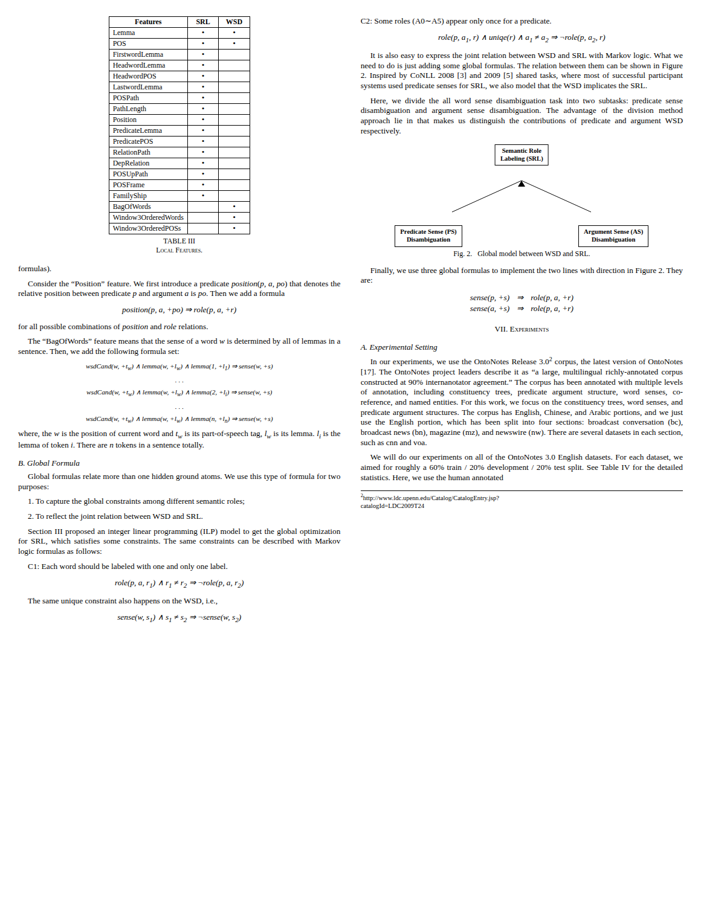| Features | SRL | WSD |
| --- | --- | --- |
| Lemma | • | • |
| POS | • | • |
| FirstwordLemma | • | |
| HeadwordLemma | • | |
| HeadwordPOS | • | |
| LastwordLemma | • | |
| POSPath | • | |
| PathLength | • | |
| Position | • | |
| PredicateLemma | • | |
| PredicatePOS | • | |
| RelationPath | • | |
| DepRelation | • | |
| POSUpPath | • | |
| POSFrame | • | |
| FamilyShip | • | |
| BagOfWords | | • |
| Window3OrderedWords | | • |
| Window3OrderedPOSs | | • |
TABLE III
Local Features.
formulas).
Consider the “Position” feature. We first introduce a predicate position(p, a, po) that denotes the relative position between predicate p and argument a is po. Then we add a formula
position(p, a, +po) ⇒ role(p, a, +r)
for all possible combinations of position and role relations.
The “BagOfWords” feature means that the sense of a word w is determined by all of lemmas in a sentence. Then, we add the following formula set:
wsdCand(w, +tw) ∧ lemma(w, +lw) ∧ lemma(1, +l1) ⇒ sense(w, +s)
. . .
wsdCand(w, +tw) ∧ lemma(w, +lw) ∧ lemma(2, +li) ⇒ sense(w, +s)
. . .
wsdCand(w, +tw) ∧ lemma(w, +lw) ∧ lemma(n, +ln) ⇒ sense(w, +s)
where, the w is the position of current word and tw is its part-of-speech tag, lw is its lemma. li is the lemma of token i. There are n tokens in a sentence totally.
B. Global Formula
Global formulas relate more than one hidden ground atoms. We use this type of formula for two purposes:
1. To capture the global constraints among different semantic roles;
2. To reflect the joint relation between WSD and SRL.
Section III proposed an integer linear programming (ILP) model to get the global optimization for SRL, which satisfies some constraints. The same constraints can be described with Markov logic formulas as follows:
C1: Each word should be labeled with one and only one label.
role(p, a, r1) ∧ r1 ≠ r2 ⇒ ¬role(p, a, r2)
The same unique constraint also happens on the WSD, i.e.,
sense(w, s1) ∧ s1 ≠ s2 ⇒ ¬sense(w, s2)
C2: Some roles (A0∼A5) appear only once for a predicate.
role(p, a1, r) ∧ uniqe(r) ∧ a1 ≠ a2 ⇒ ¬role(p, a2, r)
It is also easy to express the joint relation between WSD and SRL with Markov logic. What we need to do is just adding some global formulas. The relation between them can be shown in Figure 2. Inspired by CoNLL 2008 [3] and 2009 [5] shared tasks, where most of successful participant systems used predicate senses for SRL, we also model that the WSD implicates the SRL.
Here, we divide the all word sense disambiguation task into two subtasks: predicate sense disambiguation and argument sense disambiguation. The advantage of the division method approach lie in that makes us distinguish the contributions of predicate and argument WSD respectively.
Semantic Role
Labeling (SRL)
Predicate Sense (PS)
Disambiguation
Argument Sense (AS)
Disambiguation
Fig. 2. Global model between WSD and SRL.
Finally, we use three global formulas to implement the two lines with direction in Figure 2. They are:
| sense(p, +s) | ⇒ | role(p, a, +r) |
| sense(a, +s) | ⇒ | role(p, a, +r) |
VII. Experiments
A. Experimental Setting
In our experiments, we use the OntoNotes Release 3.02 corpus, the latest version of OntoNotes [17]. The OntoNotes project leaders describe it as “a large, multilingual richly-annotated corpus constructed at 90% internanotator agreement.” The corpus has been annotated with multiple levels of annotation, including constituency trees, predicate argument structure, word senses, co-reference, and named entities. For this work, we focus on the constituency trees, word senses, and predicate argument structures. The corpus has English, Chinese, and Arabic portions, and we just use the English portion, which has been split into four sections: broadcast conversation (bc), broadcast news (bn), magazine (mz), and newswire (nw). There are several datasets in each section, such as cnn and voa.
We will do our experiments on all of the OntoNotes 3.0 English datasets. For each dataset, we aimed for roughly a 60% train / 20% development / 20% test split. See Table IV for the detailed statistics. Here, we use the human annotated
2http://www.ldc.upenn.edu/Catalog/CatalogEntry.jsp?
catalogId=LDC2009T24